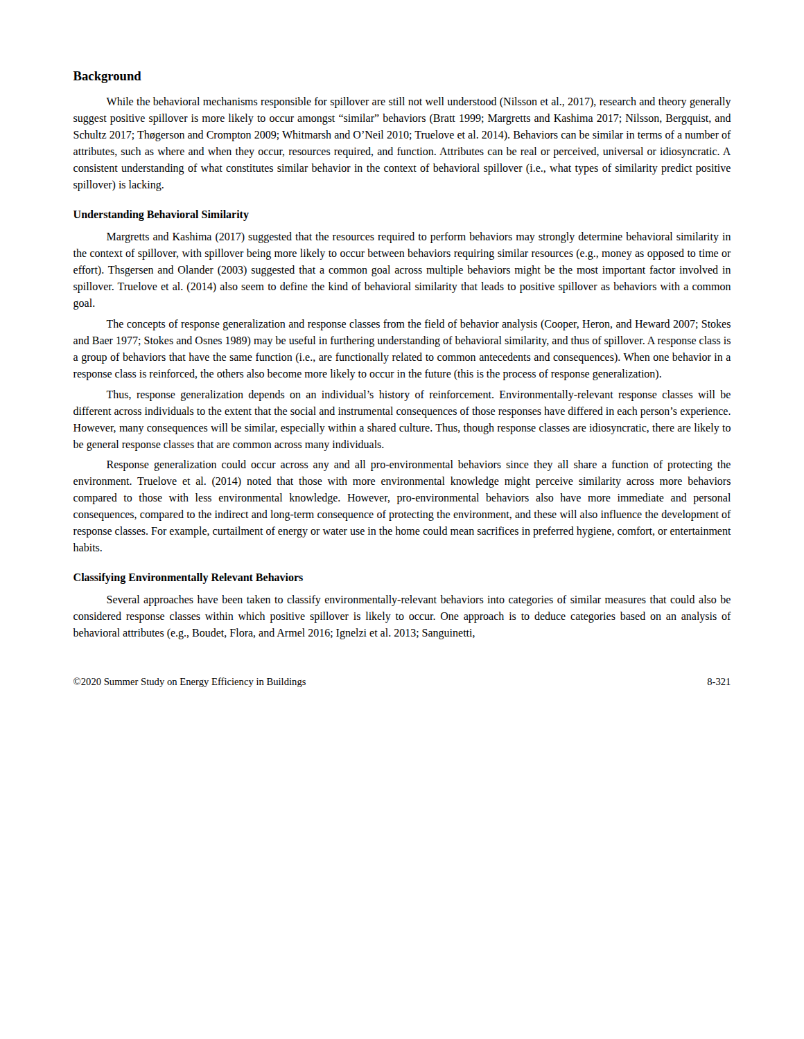Background
While the behavioral mechanisms responsible for spillover are still not well understood (Nilsson et al., 2017), research and theory generally suggest positive spillover is more likely to occur amongst “similar” behaviors (Bratt 1999; Margretts and Kashima 2017; Nilsson, Bergquist, and Schultz 2017; Thøgerson and Crompton 2009; Whitmarsh and O’Neil 2010; Truelove et al. 2014). Behaviors can be similar in terms of a number of attributes, such as where and when they occur, resources required, and function. Attributes can be real or perceived, universal or idiosyncratic. A consistent understanding of what constitutes similar behavior in the context of behavioral spillover (i.e., what types of similarity predict positive spillover) is lacking.
Understanding Behavioral Similarity
Margretts and Kashima (2017) suggested that the resources required to perform behaviors may strongly determine behavioral similarity in the context of spillover, with spillover being more likely to occur between behaviors requiring similar resources (e.g., money as opposed to time or effort). Thѕgersen and Olander (2003) suggested that a common goal across multiple behaviors might be the most important factor involved in spillover. Truelove et al. (2014) also seem to define the kind of behavioral similarity that leads to positive spillover as behaviors with a common goal.
The concepts of response generalization and response classes from the field of behavior analysis (Cooper, Heron, and Heward 2007; Stokes and Baer 1977; Stokes and Osnes 1989) may be useful in furthering understanding of behavioral similarity, and thus of spillover. A response class is a group of behaviors that have the same function (i.e., are functionally related to common antecedents and consequences). When one behavior in a response class is reinforced, the others also become more likely to occur in the future (this is the process of response generalization).
Thus, response generalization depends on an individual’s history of reinforcement. Environmentally-relevant response classes will be different across individuals to the extent that the social and instrumental consequences of those responses have differed in each person’s experience. However, many consequences will be similar, especially within a shared culture. Thus, though response classes are idiosyncratic, there are likely to be general response classes that are common across many individuals.
Response generalization could occur across any and all pro-environmental behaviors since they all share a function of protecting the environment. Truelove et al. (2014) noted that those with more environmental knowledge might perceive similarity across more behaviors compared to those with less environmental knowledge. However, pro-environmental behaviors also have more immediate and personal consequences, compared to the indirect and long-term consequence of protecting the environment, and these will also influence the development of response classes. For example, curtailment of energy or water use in the home could mean sacrifices in preferred hygiene, comfort, or entertainment habits.
Classifying Environmentally Relevant Behaviors
Several approaches have been taken to classify environmentally-relevant behaviors into categories of similar measures that could also be considered response classes within which positive spillover is likely to occur. One approach is to deduce categories based on an analysis of behavioral attributes (e.g., Boudet, Flora, and Armel 2016; Ignelzi et al. 2013; Sanguinetti,
©2020 Summer Study on Energy Efficiency in Buildings 8-321